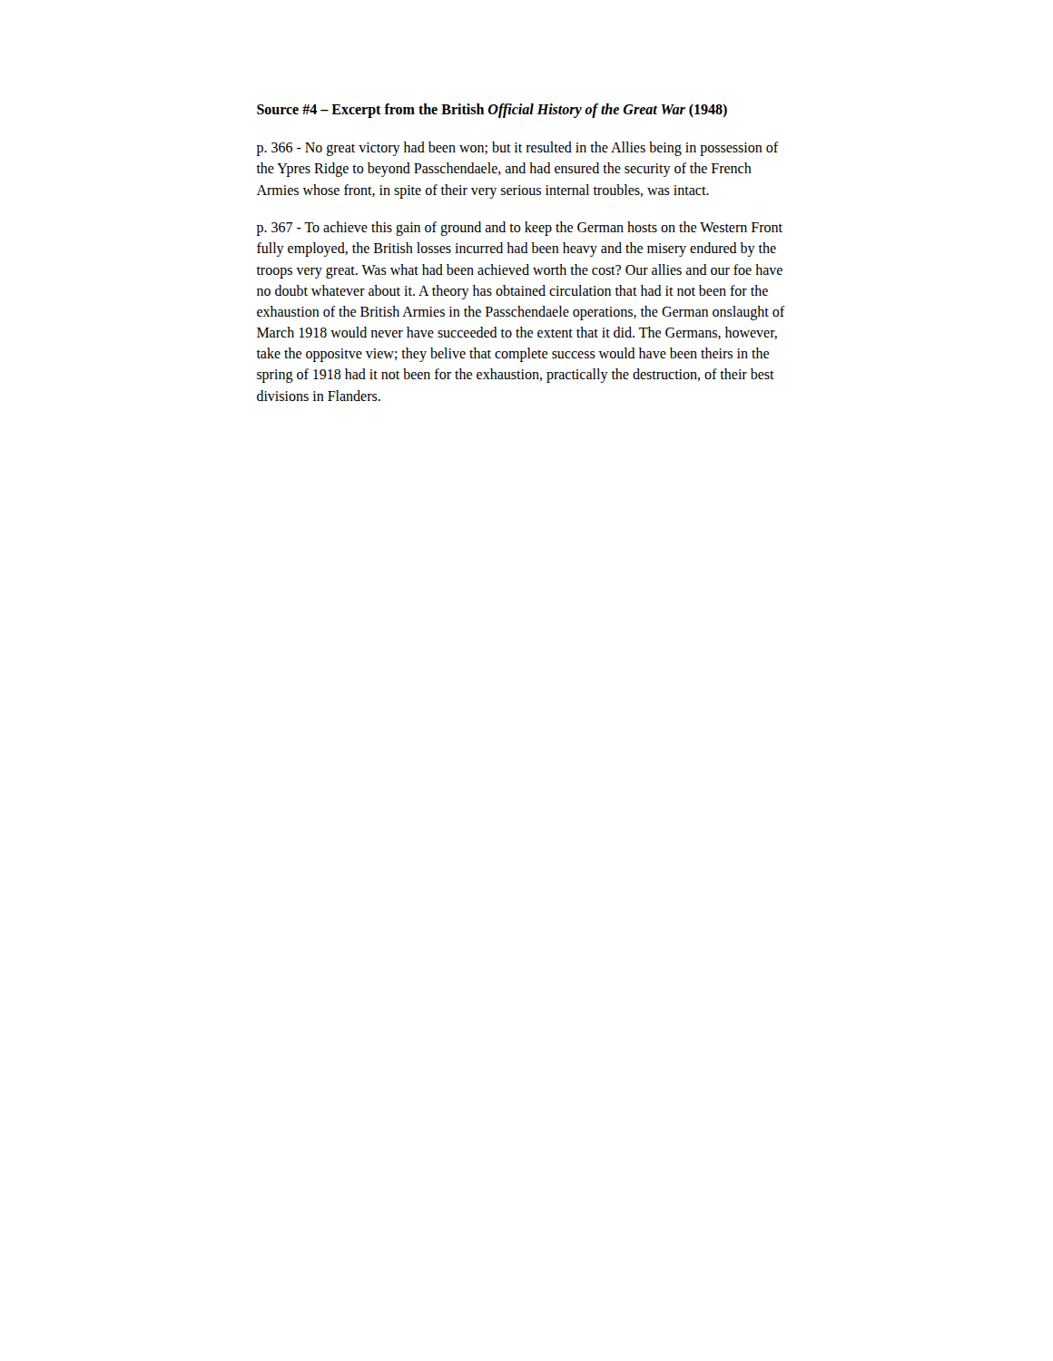Source #4 – Excerpt from the British Official History of the Great War (1948)
p. 366 - No great victory had been won; but it resulted in the Allies being in possession of the Ypres Ridge to beyond Passchendaele, and had ensured the security of the French Armies whose front, in spite of their very serious internal troubles, was intact.
p. 367 - To achieve this gain of ground and to keep the German hosts on the Western Front fully employed, the British losses incurred had been heavy and the misery endured by the troops very great. Was what had been achieved worth the cost? Our allies and our foe have no doubt whatever about it. A theory has obtained circulation that had it not been for the exhaustion of the British Armies in the Passchendaele operations, the German onslaught of March 1918 would never have succeeded to the extent that it did. The Germans, however, take the oppositve view; they belive that complete success would have been theirs in the spring of 1918 had it not been for the exhaustion, practically the destruction, of their best divisions in Flanders.